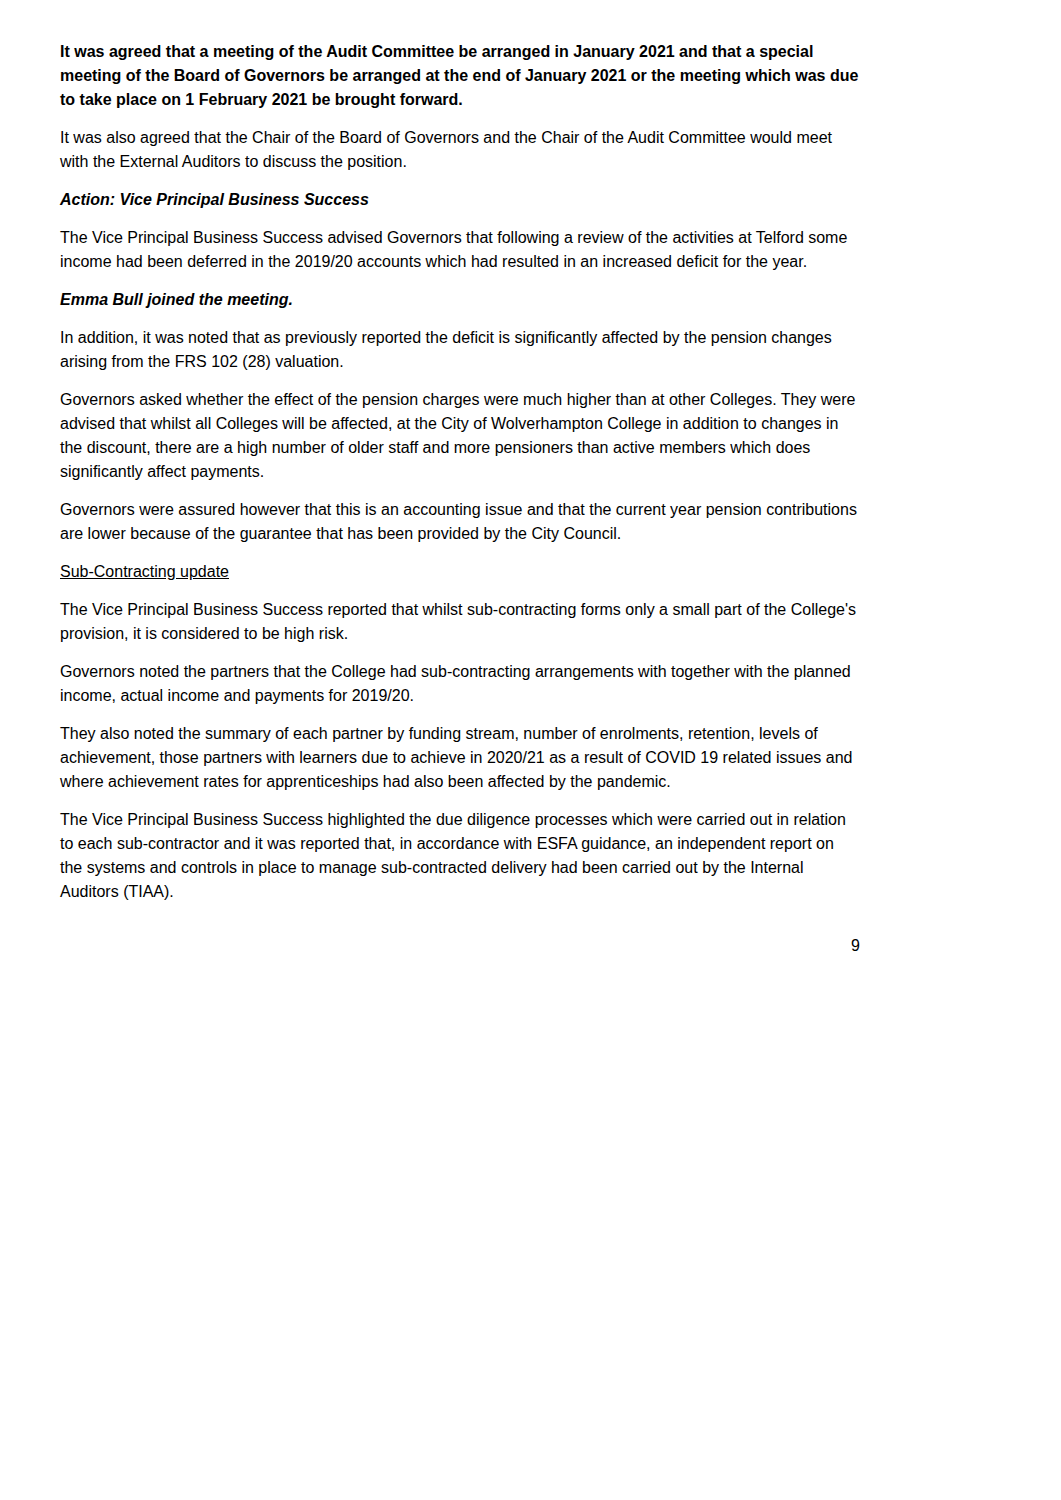It was agreed that a meeting of the Audit Committee be arranged in January 2021 and that a special meeting of the Board of Governors be arranged at the end of January 2021 or the meeting which was due to take place on 1 February 2021 be brought forward.
It was also agreed that the Chair of the Board of Governors and the Chair of the Audit Committee would meet with the External Auditors to discuss the position.
Action: Vice Principal Business Success
The Vice Principal Business Success advised Governors that following a review of the activities at Telford some income had been deferred in the 2019/20 accounts which had resulted in an increased deficit for the year.
Emma Bull joined the meeting.
In addition, it was noted that as previously reported the deficit is significantly affected by the pension changes arising from the FRS 102 (28) valuation.
Governors asked whether the effect of the pension charges were much higher than at other Colleges. They were advised that whilst all Colleges will be affected, at the City of Wolverhampton College in addition to changes in the discount, there are a high number of older staff and more pensioners than active members which does significantly affect payments.
Governors were assured however that this is an accounting issue and that the current year pension contributions are lower because of the guarantee that has been provided by the City Council.
Sub-Contracting update
The Vice Principal Business Success reported that whilst sub-contracting forms only a small part of the College's provision, it is considered to be high risk.
Governors noted the partners that the College had sub-contracting arrangements with together with the planned income, actual income and payments for 2019/20.
They also noted the summary of each partner by funding stream, number of enrolments, retention, levels of achievement, those partners with learners due to achieve in 2020/21 as a result of COVID 19 related issues and where achievement rates for apprenticeships had also been affected by the pandemic.
The Vice Principal Business Success highlighted the due diligence processes which were carried out in relation to each sub-contractor and it was reported that, in accordance with ESFA guidance, an independent report on the systems and controls in place to manage sub-contracted delivery had been carried out by the Internal Auditors (TIAA).
9